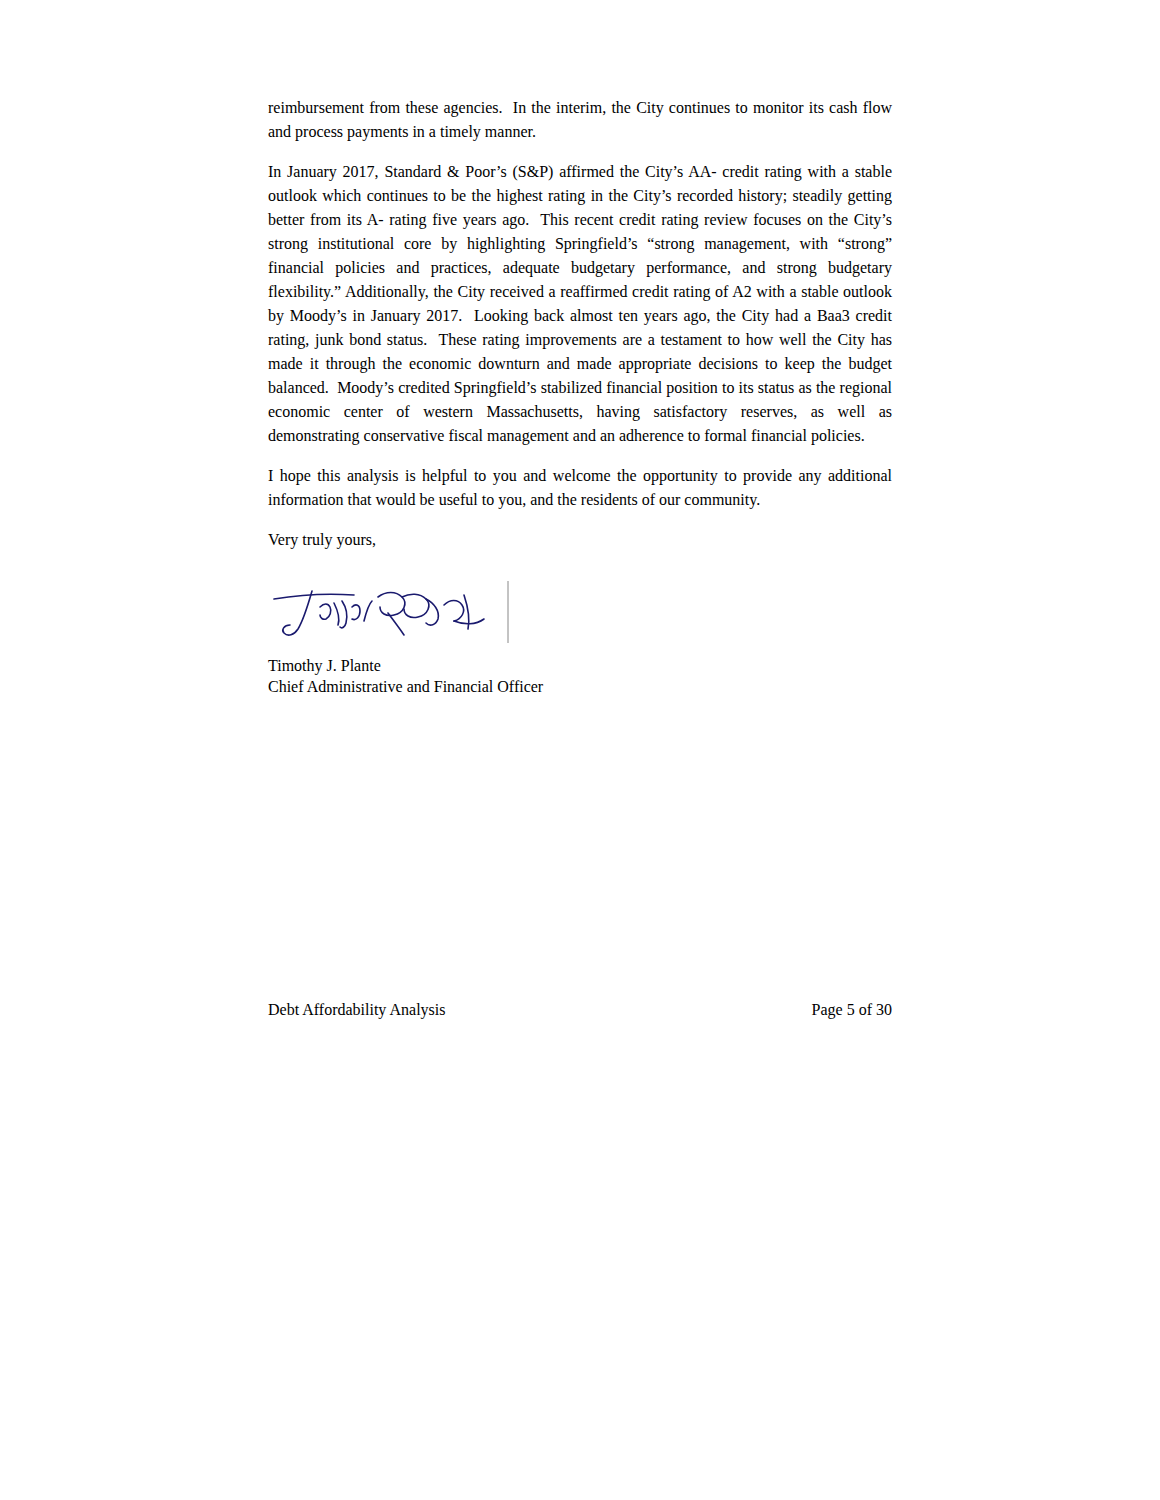reimbursement from these agencies. In the interim, the City continues to monitor its cash flow and process payments in a timely manner.
In January 2017, Standard & Poor’s (S&P) affirmed the City’s AA- credit rating with a stable outlook which continues to be the highest rating in the City’s recorded history; steadily getting better from its A- rating five years ago. This recent credit rating review focuses on the City’s strong institutional core by highlighting Springfield’s “strong management, with “strong” financial policies and practices, adequate budgetary performance, and strong budgetary flexibility.” Additionally, the City received a reaffirmed credit rating of A2 with a stable outlook by Moody’s in January 2017. Looking back almost ten years ago, the City had a Baa3 credit rating, junk bond status. These rating improvements are a testament to how well the City has made it through the economic downturn and made appropriate decisions to keep the budget balanced. Moody’s credited Springfield’s stabilized financial position to its status as the regional economic center of western Massachusetts, having satisfactory reserves, as well as demonstrating conservative fiscal management and an adherence to formal financial policies.
I hope this analysis is helpful to you and welcome the opportunity to provide any additional information that would be useful to you, and the residents of our community.
Very truly yours,
Timothy J. Plante
Chief Administrative and Financial Officer
Debt Affordability Analysis Page 5 of 30